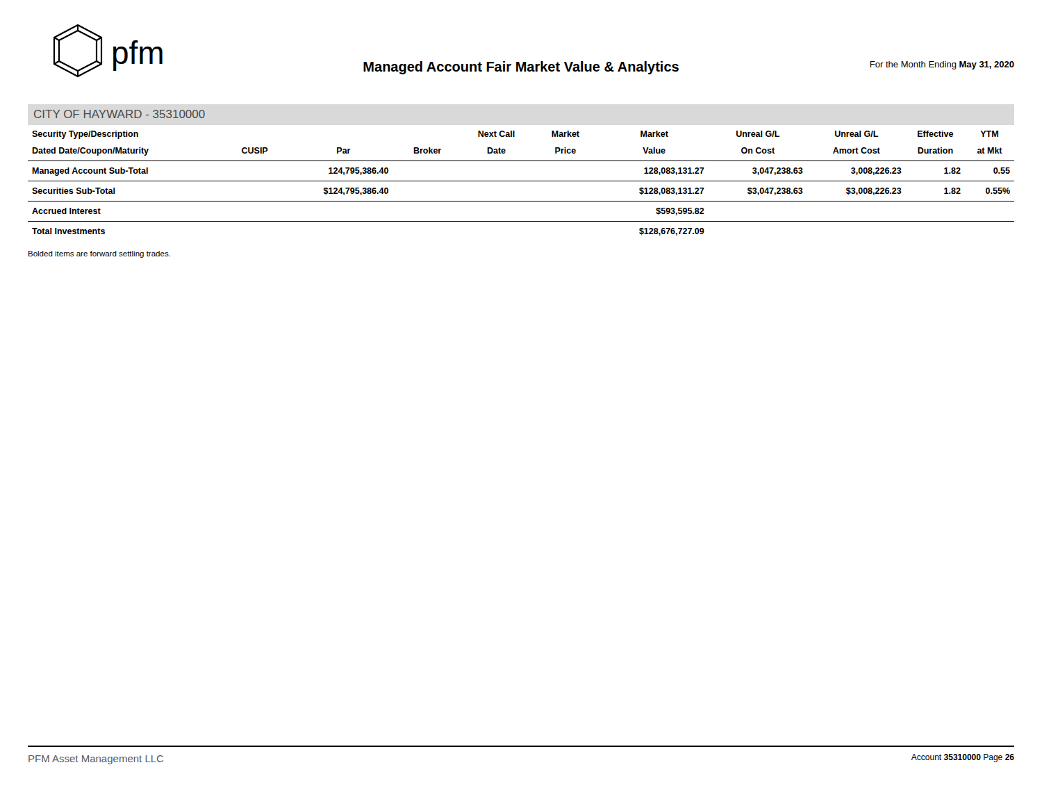pfm
Managed Account Fair Market Value & Analytics
For the Month Ending May 31, 2020
CITY OF HAYWARD - 35310000
| Security Type/Description | | | | Next Call | Market | Market | Unreal G/L | Unreal G/L | Effective | YTM |
| --- | --- | --- | --- | --- | --- | --- | --- | --- | --- | --- |
| Dated Date/Coupon/Maturity | CUSIP | Par | Broker | Date | Price | Value | On Cost | Amort Cost | Duration | at Mkt |
| Managed Account Sub-Total | | 124,795,386.40 | | | | 128,083,131.27 | 3,047,238.63 | 3,008,226.23 | 1.82 | 0.55 |
| Securities Sub-Total | | $124,795,386.40 | | | | $128,083,131.27 | $3,047,238.63 | $3,008,226.23 | 1.82 | 0.55% |
| Accrued Interest | | | | | | $593,595.82 | | | | |
| Total Investments | | | | | | $128,676,727.09 | | | | |
Bolded items are forward settling trades.
PFM Asset Management LLC
Account 35310000 Page 26